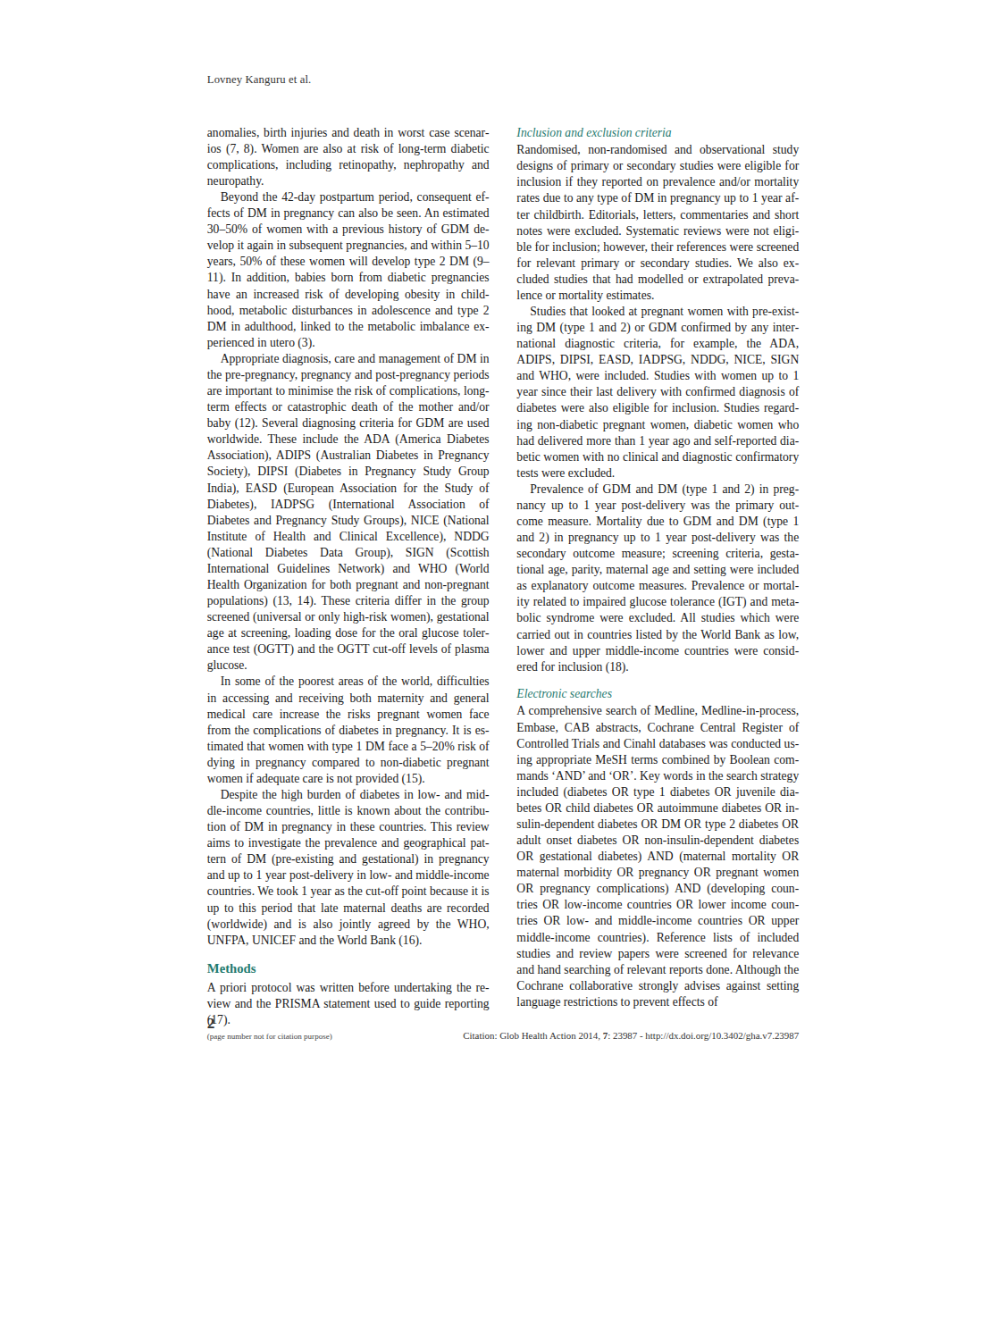Lovney Kanguru et al.
anomalies, birth injuries and death in worst case scenarios (7, 8). Women are also at risk of long-term diabetic complications, including retinopathy, nephropathy and neuropathy.
Beyond the 42-day postpartum period, consequent effects of DM in pregnancy can also be seen. An estimated 30–50% of women with a previous history of GDM develop it again in subsequent pregnancies, and within 5–10 years, 50% of these women will develop type 2 DM (9–11). In addition, babies born from diabetic pregnancies have an increased risk of developing obesity in childhood, metabolic disturbances in adolescence and type 2 DM in adulthood, linked to the metabolic imbalance experienced in utero (3).
Appropriate diagnosis, care and management of DM in the pre-pregnancy, pregnancy and post-pregnancy periods are important to minimise the risk of complications, long-term effects or catastrophic death of the mother and/or baby (12). Several diagnosing criteria for GDM are used worldwide. These include the ADA (America Diabetes Association), ADIPS (Australian Diabetes in Pregnancy Society), DIPSI (Diabetes in Pregnancy Study Group India), EASD (European Association for the Study of Diabetes), IADPSG (International Association of Diabetes and Pregnancy Study Groups), NICE (National Institute of Health and Clinical Excellence), NDDG (National Diabetes Data Group), SIGN (Scottish International Guidelines Network) and WHO (World Health Organization for both pregnant and non-pregnant populations) (13, 14). These criteria differ in the group screened (universal or only high-risk women), gestational age at screening, loading dose for the oral glucose tolerance test (OGTT) and the OGTT cut-off levels of plasma glucose.
In some of the poorest areas of the world, difficulties in accessing and receiving both maternity and general medical care increase the risks pregnant women face from the complications of diabetes in pregnancy. It is estimated that women with type 1 DM face a 5–20% risk of dying in pregnancy compared to non-diabetic pregnant women if adequate care is not provided (15).
Despite the high burden of diabetes in low- and middle-income countries, little is known about the contribution of DM in pregnancy in these countries. This review aims to investigate the prevalence and geographical pattern of DM (pre-existing and gestational) in pregnancy and up to 1 year post-delivery in low- and middle-income countries. We took 1 year as the cut-off point because it is up to this period that late maternal deaths are recorded (worldwide) and is also jointly agreed by the WHO, UNFPA, UNICEF and the World Bank (16).
Methods
A priori protocol was written before undertaking the review and the PRISMA statement used to guide reporting (17).
Inclusion and exclusion criteria
Randomised, non-randomised and observational study designs of primary or secondary studies were eligible for inclusion if they reported on prevalence and/or mortality rates due to any type of DM in pregnancy up to 1 year after childbirth. Editorials, letters, commentaries and short notes were excluded. Systematic reviews were not eligible for inclusion; however, their references were screened for relevant primary or secondary studies. We also excluded studies that had modelled or extrapolated prevalence or mortality estimates.
Studies that looked at pregnant women with pre-existing DM (type 1 and 2) or GDM confirmed by any international diagnostic criteria, for example, the ADA, ADIPS, DIPSI, EASD, IADPSG, NDDG, NICE, SIGN and WHO, were included. Studies with women up to 1 year since their last delivery with confirmed diagnosis of diabetes were also eligible for inclusion. Studies regarding non-diabetic pregnant women, diabetic women who had delivered more than 1 year ago and self-reported diabetic women with no clinical and diagnostic confirmatory tests were excluded.
Prevalence of GDM and DM (type 1 and 2) in pregnancy up to 1 year post-delivery was the primary outcome measure. Mortality due to GDM and DM (type 1 and 2) in pregnancy up to 1 year post-delivery was the secondary outcome measure; screening criteria, gestational age, parity, maternal age and setting were included as explanatory outcome measures. Prevalence or mortality related to impaired glucose tolerance (IGT) and metabolic syndrome were excluded. All studies which were carried out in countries listed by the World Bank as low, lower and upper middle-income countries were considered for inclusion (18).
Electronic searches
A comprehensive search of Medline, Medline-in-process, Embase, CAB abstracts, Cochrane Central Register of Controlled Trials and Cinahl databases was conducted using appropriate MeSH terms combined by Boolean commands ‘AND’ and ‘OR’. Key words in the search strategy included (diabetes OR type 1 diabetes OR juvenile diabetes OR child diabetes OR autoimmune diabetes OR insulin-dependent diabetes OR DM OR type 2 diabetes OR adult onset diabetes OR non-insulin-dependent diabetes OR gestational diabetes) AND (maternal mortality OR maternal morbidity OR pregnancy OR pregnant women OR pregnancy complications) AND (developing countries OR low-income countries OR lower income countries OR low- and middle-income countries OR upper middle-income countries). Reference lists of included studies and review papers were screened for relevance and hand searching of relevant reports done. Although the Cochrane collaborative strongly advises against setting language restrictions to prevent effects of
2 (page number not for citation purpose)
Citation: Glob Health Action 2014, 7: 23987 - http://dx.doi.org/10.3402/gha.v7.23987